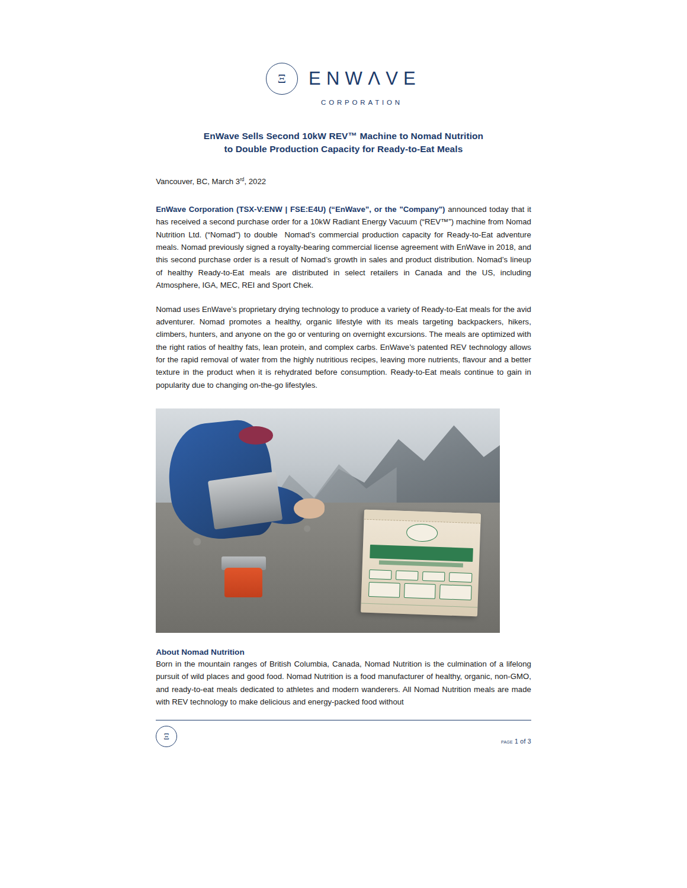Ξ
ENWΛVE
CORPORATION
EnWave Sells Second 10kW REV™ Machine to Nomad Nutrition
to Double Production Capacity for Ready-to-Eat Meals
Vancouver, BC, March 3rd, 2022
EnWave Corporation (TSX-V:ENW | FSE:E4U) (“EnWave”, or the "Company") announced today that it has received a second purchase order for a 10kW Radiant Energy Vacuum (“REV™”) machine from Nomad Nutrition Ltd. (“Nomad”) to double Nomad’s commercial production capacity for Ready-to-Eat adventure meals. Nomad previously signed a royalty-bearing commercial license agreement with EnWave in 2018, and this second purchase order is a result of Nomad’s growth in sales and product distribution. Nomad’s lineup of healthy Ready-to-Eat meals are distributed in select retailers in Canada and the US, including Atmosphere, IGA, MEC, REI and Sport Chek.
Nomad uses EnWave’s proprietary drying technology to produce a variety of Ready-to-Eat meals for the avid adventurer. Nomad promotes a healthy, organic lifestyle with its meals targeting backpackers, hikers, climbers, hunters, and anyone on the go or venturing on overnight excursions. The meals are optimized with the right ratios of healthy fats, lean protein, and complex carbs. EnWave’s patented REV technology allows for the rapid removal of water from the highly nutritious recipes, leaving more nutrients, flavour and a better texture in the product when it is rehydrated before consumption. Ready-to-Eat meals continue to gain in popularity due to changing on-the-go lifestyles.
About Nomad Nutrition
Born in the mountain ranges of British Columbia, Canada, Nomad Nutrition is the culmination of a lifelong pursuit of wild places and good food. Nomad Nutrition is a food manufacturer of healthy, organic, non-GMO, and ready-to-eat meals dedicated to athletes and modern wanderers. All Nomad Nutrition meals are made with REV technology to make delicious and energy-packed food without
Ξ
Page 1 of 3